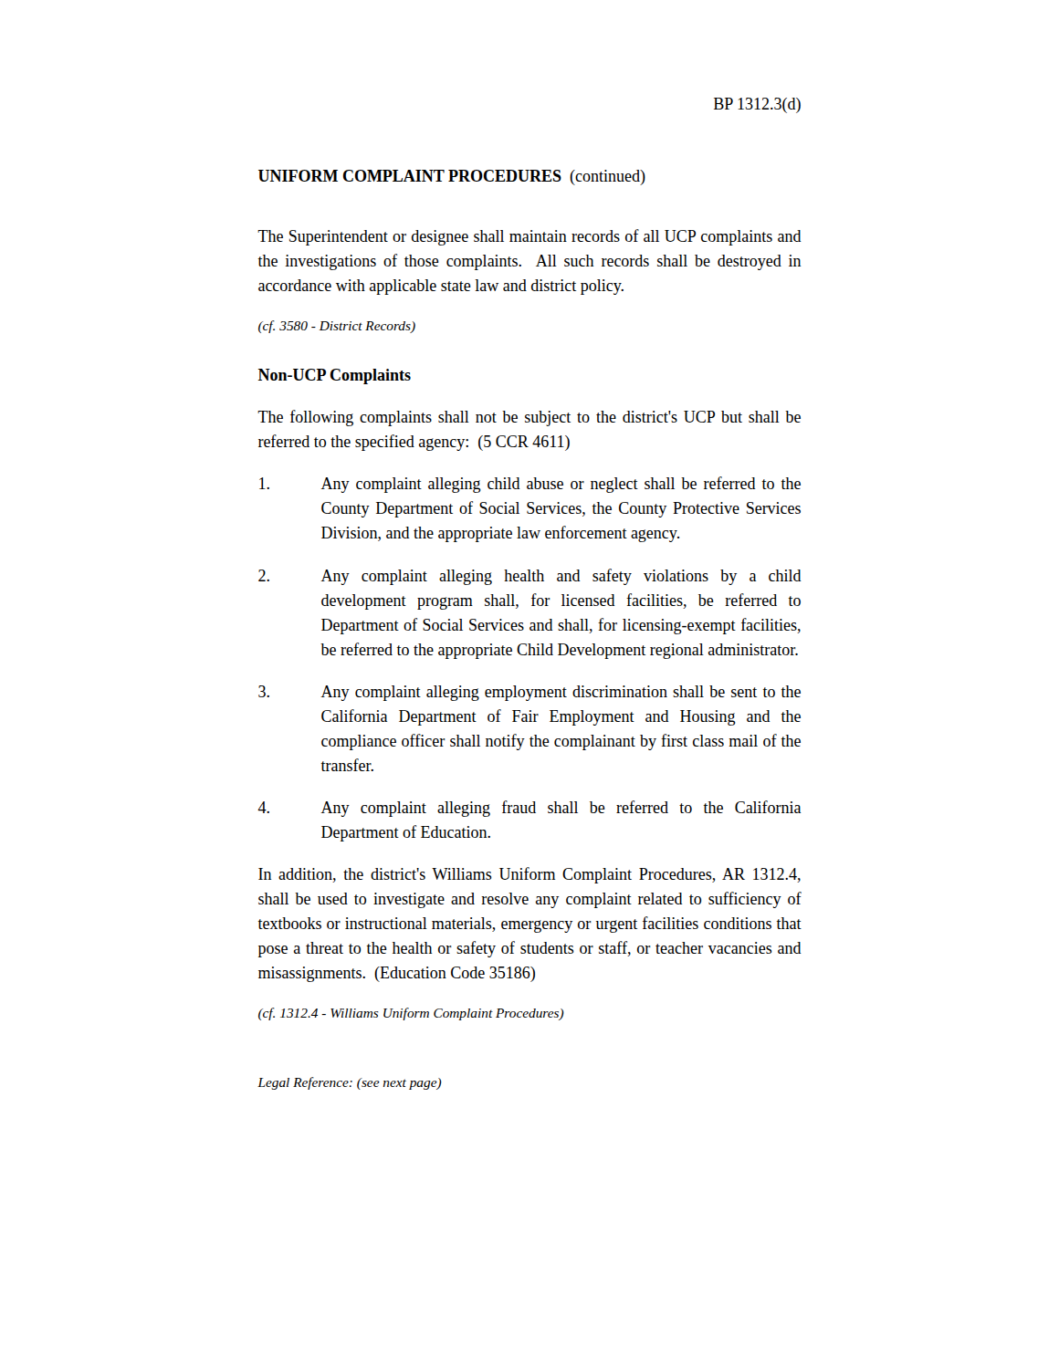BP 1312.3(d)
UNIFORM COMPLAINT PROCEDURES (continued)
The Superintendent or designee shall maintain records of all UCP complaints and the investigations of those complaints. All such records shall be destroyed in accordance with applicable state law and district policy.
(cf. 3580 - District Records)
Non-UCP Complaints
The following complaints shall not be subject to the district's UCP but shall be referred to the specified agency: (5 CCR 4611)
1. Any complaint alleging child abuse or neglect shall be referred to the County Department of Social Services, the County Protective Services Division, and the appropriate law enforcement agency.
2. Any complaint alleging health and safety violations by a child development program shall, for licensed facilities, be referred to Department of Social Services and shall, for licensing-exempt facilities, be referred to the appropriate Child Development regional administrator.
3. Any complaint alleging employment discrimination shall be sent to the California Department of Fair Employment and Housing and the compliance officer shall notify the complainant by first class mail of the transfer.
4. Any complaint alleging fraud shall be referred to the California Department of Education.
In addition, the district's Williams Uniform Complaint Procedures, AR 1312.4, shall be used to investigate and resolve any complaint related to sufficiency of textbooks or instructional materials, emergency or urgent facilities conditions that pose a threat to the health or safety of students or staff, or teacher vacancies and misassignments. (Education Code 35186)
(cf. 1312.4 - Williams Uniform Complaint Procedures)
Legal Reference: (see next page)